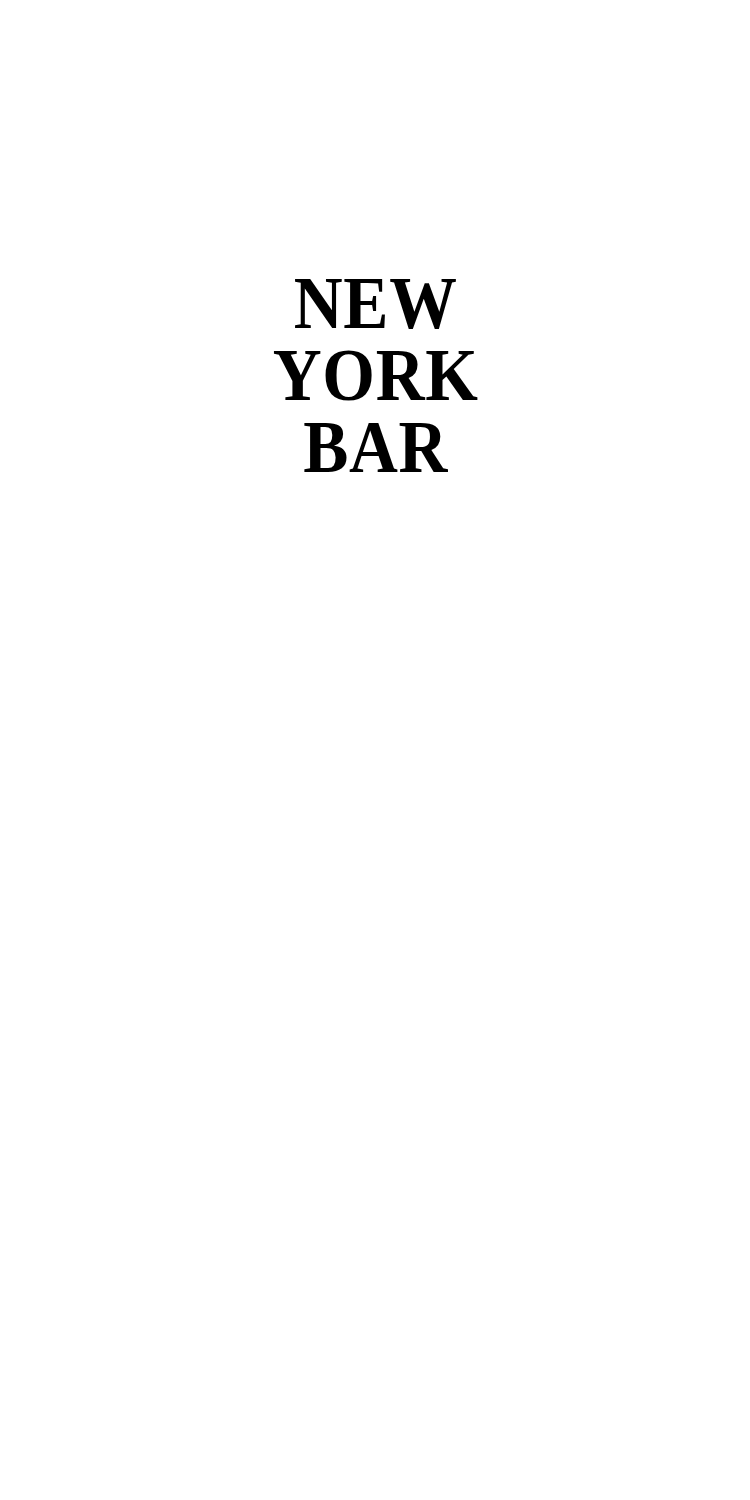New York Bar